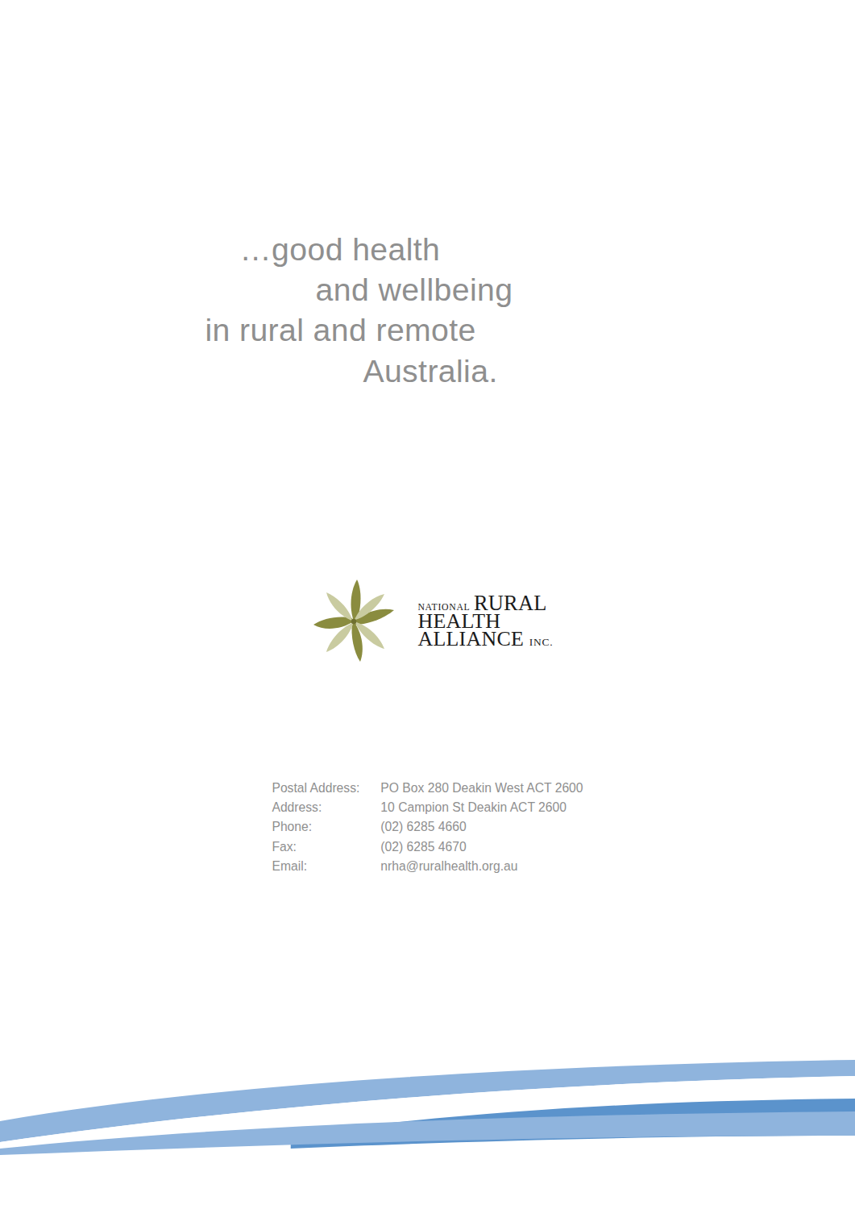…good health
and wellbeing
in rural and remote
Australia.
NATIONAL RURAL
HEALTH
ALLIANCE INC.
| Postal Address: | PO Box 280 Deakin West ACT 2600 |
| Address: | 10 Campion St Deakin ACT 2600 |
| Phone: | (02) 6285 4660 |
| Fax: | (02) 6285 4670 |
| Email: | nrha@ruralhealth.org.au |